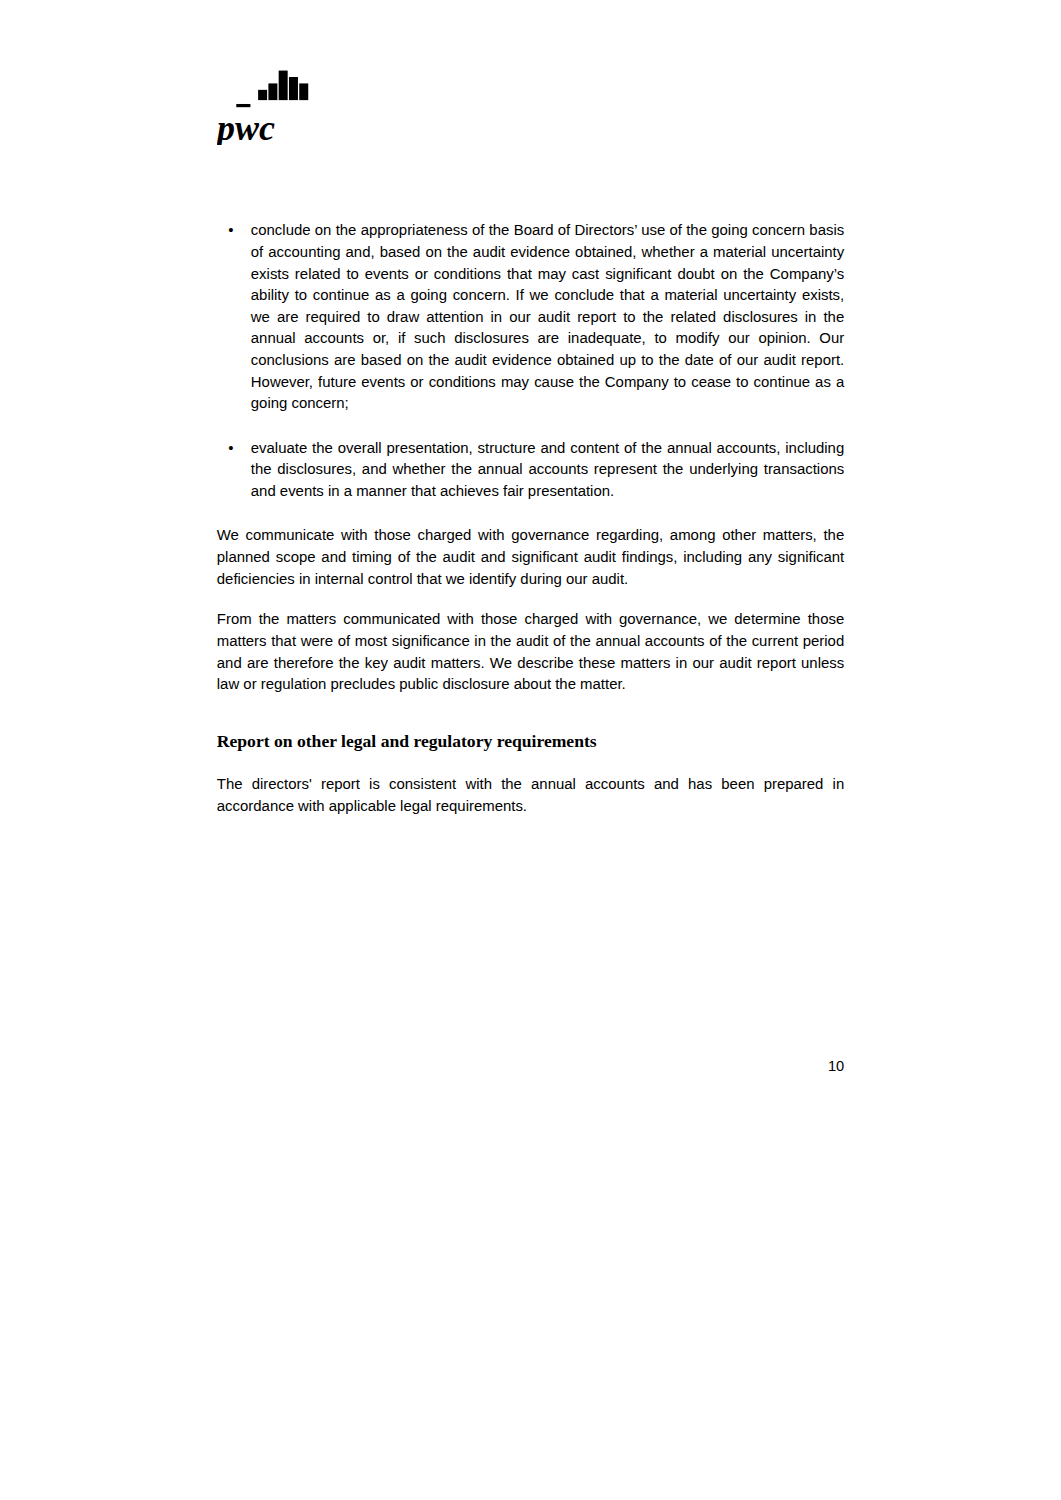pwc
conclude on the appropriateness of the Board of Directors’ use of the going concern basis of accounting and, based on the audit evidence obtained, whether a material uncertainty exists related to events or conditions that may cast significant doubt on the Company’s ability to continue as a going concern. If we conclude that a material uncertainty exists, we are required to draw attention in our audit report to the related disclosures in the annual accounts or, if such disclosures are inadequate, to modify our opinion. Our conclusions are based on the audit evidence obtained up to the date of our audit report. However, future events or conditions may cause the Company to cease to continue as a going concern;
evaluate the overall presentation, structure and content of the annual accounts, including the disclosures, and whether the annual accounts represent the underlying transactions and events in a manner that achieves fair presentation.
We communicate with those charged with governance regarding, among other matters, the planned scope and timing of the audit and significant audit findings, including any significant deficiencies in internal control that we identify during our audit.
From the matters communicated with those charged with governance, we determine those matters that were of most significance in the audit of the annual accounts of the current period and are therefore the key audit matters. We describe these matters in our audit report unless law or regulation precludes public disclosure about the matter.
Report on other legal and regulatory requirements
The directors' report is consistent with the annual accounts and has been prepared in accordance with applicable legal requirements.
10